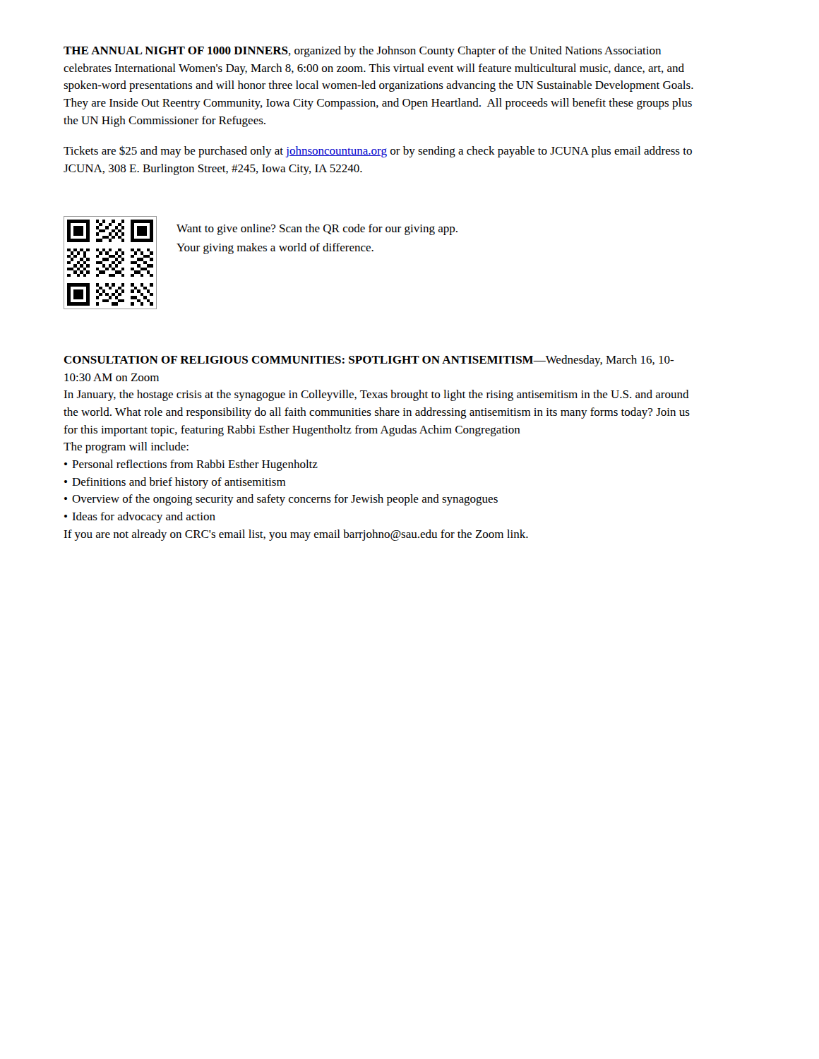THE ANNUAL NIGHT OF 1000 DINNERS, organized by the Johnson County Chapter of the United Nations Association celebrates International Women's Day, March 8, 6:00 on zoom. This virtual event will feature multicultural music, dance, art, and spoken-word presentations and will honor three local women-led organizations advancing the UN Sustainable Development Goals. They are Inside Out Reentry Community, Iowa City Compassion, and Open Heartland. All proceeds will benefit these groups plus the UN High Commissioner for Refugees.
Tickets are $25 and may be purchased only at johnsoncountuna.org or by sending a check payable to JCUNA plus email address to JCUNA, 308 E. Burlington Street, #245, Iowa City, IA 52240.
Want to give online? Scan the QR code for our giving app.
Your giving makes a world of difference.
CONSULTATION OF RELIGIOUS COMMUNITIES: SPOTLIGHT ON ANTISEMITISM
—Wednesday, March 16, 10-10:30 AM on Zoom
In January, the hostage crisis at the synagogue in Colleyville, Texas brought to light the rising antisemitism in the U.S. and around the world. What role and responsibility do all faith communities share in addressing antisemitism in its many forms today? Join us for this important topic, featuring Rabbi Esther Hugentholtz from Agudas Achim Congregation
The program will include:
Personal reflections from Rabbi Esther Hugenholtz
Definitions and brief history of antisemitism
Overview of the ongoing security and safety concerns for Jewish people and synagogues
Ideas for advocacy and action
If you are not already on CRC's email list, you may email barrjohno@sau.edu for the Zoom link.